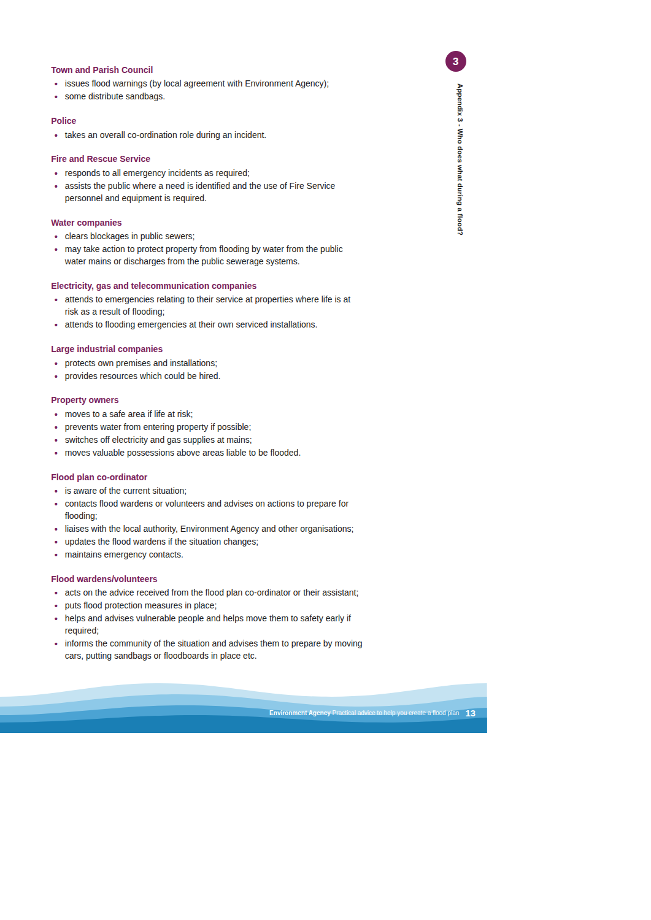3
Appendix 3 - Who does what during a flood?
Town and Parish Council
issues flood warnings (by local agreement with Environment Agency);
some distribute sandbags.
Police
takes an overall co-ordination role during an incident.
Fire and Rescue Service
responds to all emergency incidents as required;
assists the public where a need is identified and the use of Fire Service personnel and equipment is required.
Water companies
clears blockages in public sewers;
may take action to protect property from flooding by water from the public water mains or discharges from the public sewerage systems.
Electricity, gas and telecommunication companies
attends to emergencies relating to their service at properties where life is at risk as a result of flooding;
attends to flooding emergencies at their own serviced installations.
Large industrial companies
protects own premises and installations;
provides resources which could be hired.
Property owners
moves to a safe area if life at risk;
prevents water from entering property if possible;
switches off electricity and gas supplies at mains;
moves valuable possessions above areas liable to be flooded.
Flood plan co-ordinator
is aware of the current situation;
contacts flood wardens or volunteers and advises on actions to prepare for flooding;
liaises with the local authority, Environment Agency and other organisations;
updates the flood wardens if the situation changes;
maintains emergency contacts.
Flood wardens/volunteers
acts on the advice received from the flood plan co-ordinator or their assistant;
puts flood protection measures in place;
helps and advises vulnerable people and helps move them to safety early if required;
informs the community of the situation and advises them to prepare by moving cars, putting sandbags or floodboards in place etc.
Environment Agency Practical advice to help you create a flood plan
13